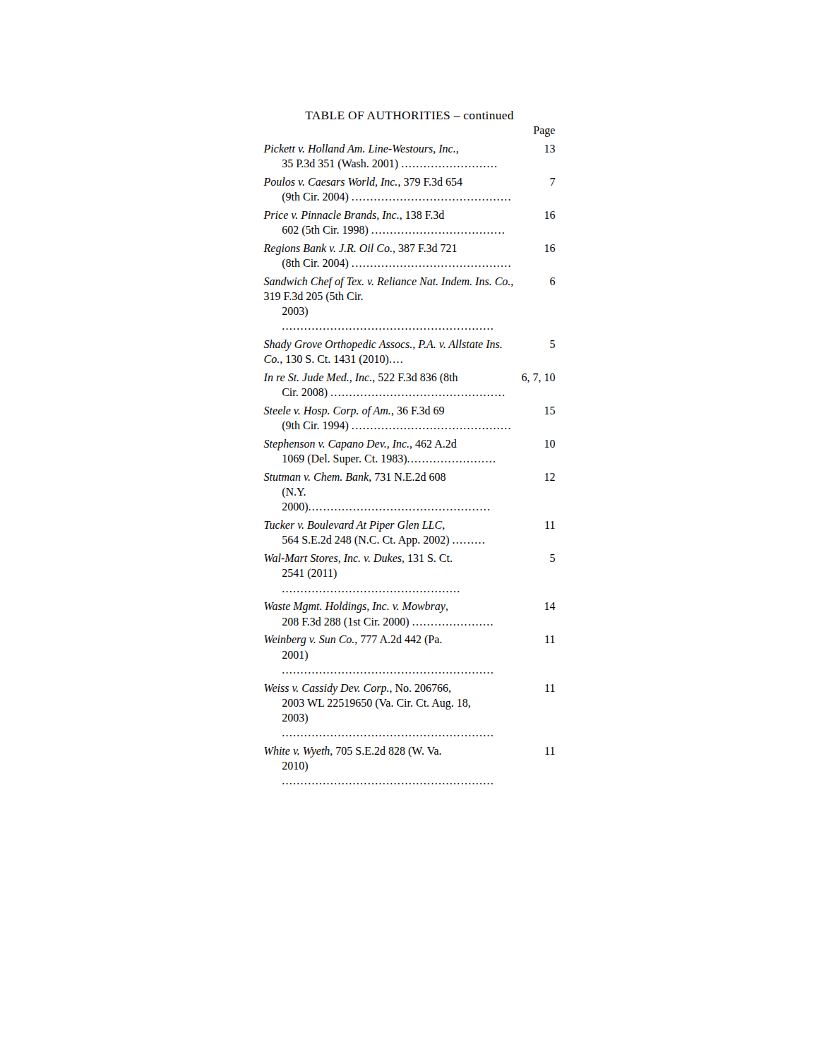TABLE OF AUTHORITIES – continued
Page
| Pickett v. Holland Am. Line-Westours, Inc. , 35 P.3d 351 (Wash. 2001) .......................... | 13 |
| Poulos v. Caesars World, Inc. , 379 F.3d 654 (9th Cir. 2004) ........................................... | 7 |
| Price v. Pinnacle Brands, Inc. , 138 F.3d 602 (5th Cir. 1998) .................................... | 16 |
| Regions Bank v. J.R. Oil Co. , 387 F.3d 721 (8th Cir. 2004) ........................................... | 16 |
| Sandwich Chef of Tex. v. Reliance Nat. Indem. Ins. Co. , 319 F.3d 205 (5th Cir. 2003) ......................................................... | 6 |
| Shady Grove Orthopedic Assocs., P.A. v. Allstate Ins. Co. , 130 S. Ct. 1431 (2010) .... | 5 |
| In re St. Jude Med., Inc. , 522 F.3d 836 (8th Cir. 2008) ............................................... | 6, 7, 10 |
| Steele v. Hosp. Corp. of Am. , 36 F.3d 69 (9th Cir. 1994) ........................................... | 15 |
| Stephenson v. Capano Dev., Inc. , 462 A.2d 1069 (Del. Super. Ct. 1983) ........................ | 10 |
| Stutman v. Chem. Bank , 731 N.E.2d 608 (N.Y. 2000) ................................................. | 12 |
| Tucker v. Boulevard At Piper Glen LLC , 564 S.E.2d 248 (N.C. Ct. App. 2002) ......... | 11 |
| Wal-Mart Stores, Inc. v. Dukes , 131 S. Ct. 2541 (2011) ................................................ | 5 |
| Waste Mgmt. Holdings, Inc. v. Mowbray , 208 F.3d 288 (1st Cir. 2000) ...................... | 14 |
| Weinberg v. Sun Co. , 777 A.2d 442 (Pa. 2001) ......................................................... | 11 |
| Weiss v. Cassidy Dev. Corp. , No. 206766, 2003 WL 22519650 (Va. Cir. Ct. Aug. 18, 2003) ......................................................... | 11 |
| White v. Wyeth , 705 S.E.2d 828 (W. Va. 2010) ......................................................... | 11 |